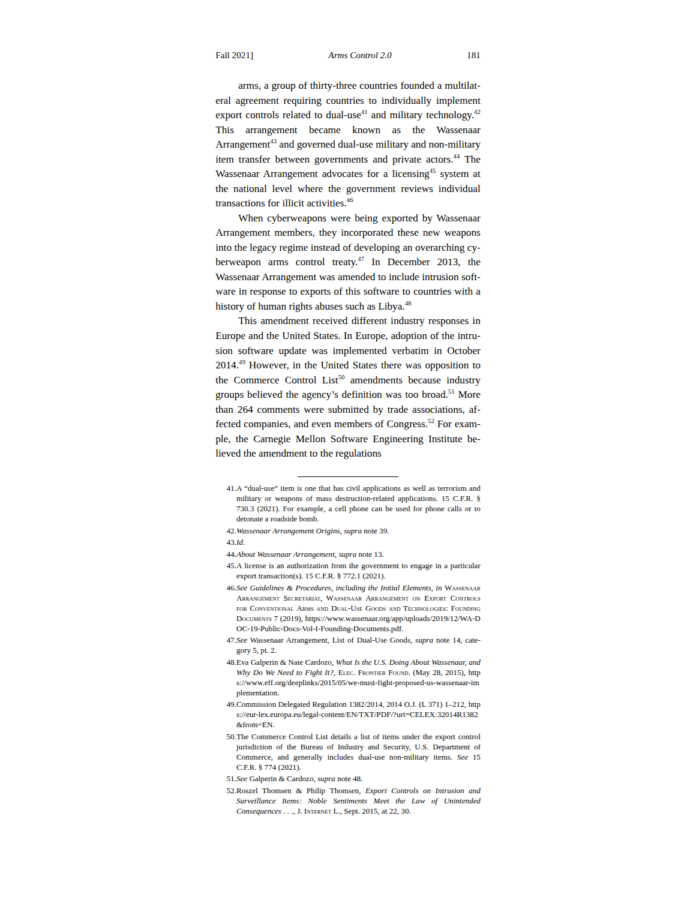Fall 2021] Arms Control 2.0 181
arms, a group of thirty-three countries founded a multilateral agreement requiring countries to individually implement export controls related to dual-use41 and military technology.42 This arrangement became known as the Wassenaar Arrangement43 and governed dual-use military and non-military item transfer between governments and private actors.44 The Wassenaar Arrangement advocates for a licensing45 system at the national level where the government reviews individual transactions for illicit activities.46
When cyberweapons were being exported by Wassenaar Arrangement members, they incorporated these new weapons into the legacy regime instead of developing an overarching cyberweapon arms control treaty.47 In December 2013, the Wassenaar Arrangement was amended to include intrusion software in response to exports of this software to countries with a history of human rights abuses such as Libya.48
This amendment received different industry responses in Europe and the United States. In Europe, adoption of the intrusion software update was implemented verbatim in October 2014.49 However, in the United States there was opposition to the Commerce Control List50 amendments because industry groups believed the agency’s definition was too broad.51 More than 264 comments were submitted by trade associations, affected companies, and even members of Congress.52 For example, the Carnegie Mellon Software Engineering Institute believed the amendment to the regulations
41. A “dual-use” item is one that has civil applications as well as terrorism and military or weapons of mass destruction-related applications. 15 C.F.R. § 730.3 (2021). For example, a cell phone can be used for phone calls or to detonate a roadside bomb.
42. Wassenaar Arrangement Origins, supra note 39.
43. Id.
44. About Wassenaar Arrangement, supra note 13.
45. A license is an authorization from the government to engage in a particular export transaction(s). 15 C.F.R. § 772.1 (2021).
46. See Guidelines & Procedures, including the Initial Elements, in Wassenaar Arrangement Secretariat, Wassenaar Arrangement on Export Controls for Conventional Arms and Dual-Use Goods and Technologies: Founding Documents 7 (2019), https://www.wassenaar.org/app/uploads/2019/12/WA-DOC-19-Public-Docs-Vol-I-Founding-Documents.pdf.
47. See Wassenaar Arrangement, List of Dual-Use Goods, supra note 14, category 5, pt. 2.
48. Eva Galperin & Nate Cardozo, What Is the U.S. Doing About Wassenaar, and Why Do We Need to Fight It?, Elec. Frontier Found. (May 28, 2015), https://www.eff.org/deeplinks/2015/05/we-must-fight-proposed-us-wassenaar-implementation.
49. Commission Delegated Regulation 1382/2014, 2014 O.J. (L 371) 1–212, https://eur-lex.europa.eu/legal-content/EN/TXT/PDF/?uri=CELEX:32014R1382&from=EN.
50. The Commerce Control List details a list of items under the export control jurisdiction of the Bureau of Industry and Security, U.S. Department of Commerce, and generally includes dual-use non-military items. See 15 C.F.R. § 774 (2021).
51. See Galperin & Cardozo, supra note 48.
52. Roszel Thomsen & Philip Thomsen, Export Controls on Intrusion and Surveillance Items: Noble Sentiments Meet the Law of Unintended Consequences . . ., J. Internet L., Sept. 2015, at 22, 30.